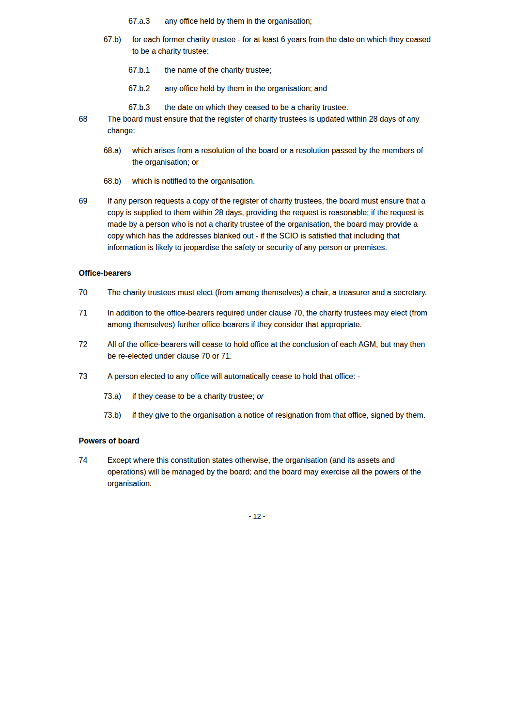67.a.3
any office held by them in the organisation;
67.b)
for each former charity trustee - for at least 6 years from the date on which they ceased to be a charity trustee:
67.b.1
the name of the charity trustee;
67.b.2
any office held by them in the organisation; and
67.b.3
the date on which they ceased to be a charity trustee.
68
The board must ensure that the register of charity trustees is updated within 28 days of any change:
68.a)
which arises from a resolution of the board or a resolution passed by the members of the organisation; or
68.b)
which is notified to the organisation.
69
If any person requests a copy of the register of charity trustees, the board must ensure that a copy is supplied to them within 28 days, providing the request is reasonable; if the request is made by a person who is not a charity trustee of the organisation, the board may provide a copy which has the addresses blanked out - if the SCIO is satisfied that including that information is likely to jeopardise the safety or security of any person or premises.
Office-bearers
70
The charity trustees must elect (from among themselves) a chair, a treasurer and a secretary.
71
In addition to the office-bearers required under clause 70, the charity trustees may elect (from among themselves) further office-bearers if they consider that appropriate.
72
All of the office-bearers will cease to hold office at the conclusion of each AGM, but may then be re-elected under clause 70 or 71.
73
A person elected to any office will automatically cease to hold that office: -
73.a)
if they cease to be a charity trustee; or
73.b)
if they give to the organisation a notice of resignation from that office, signed by them.
Powers of board
74
Except where this constitution states otherwise, the organisation (and its assets and operations) will be managed by the board; and the board may exercise all the powers of the organisation.
- 12 -